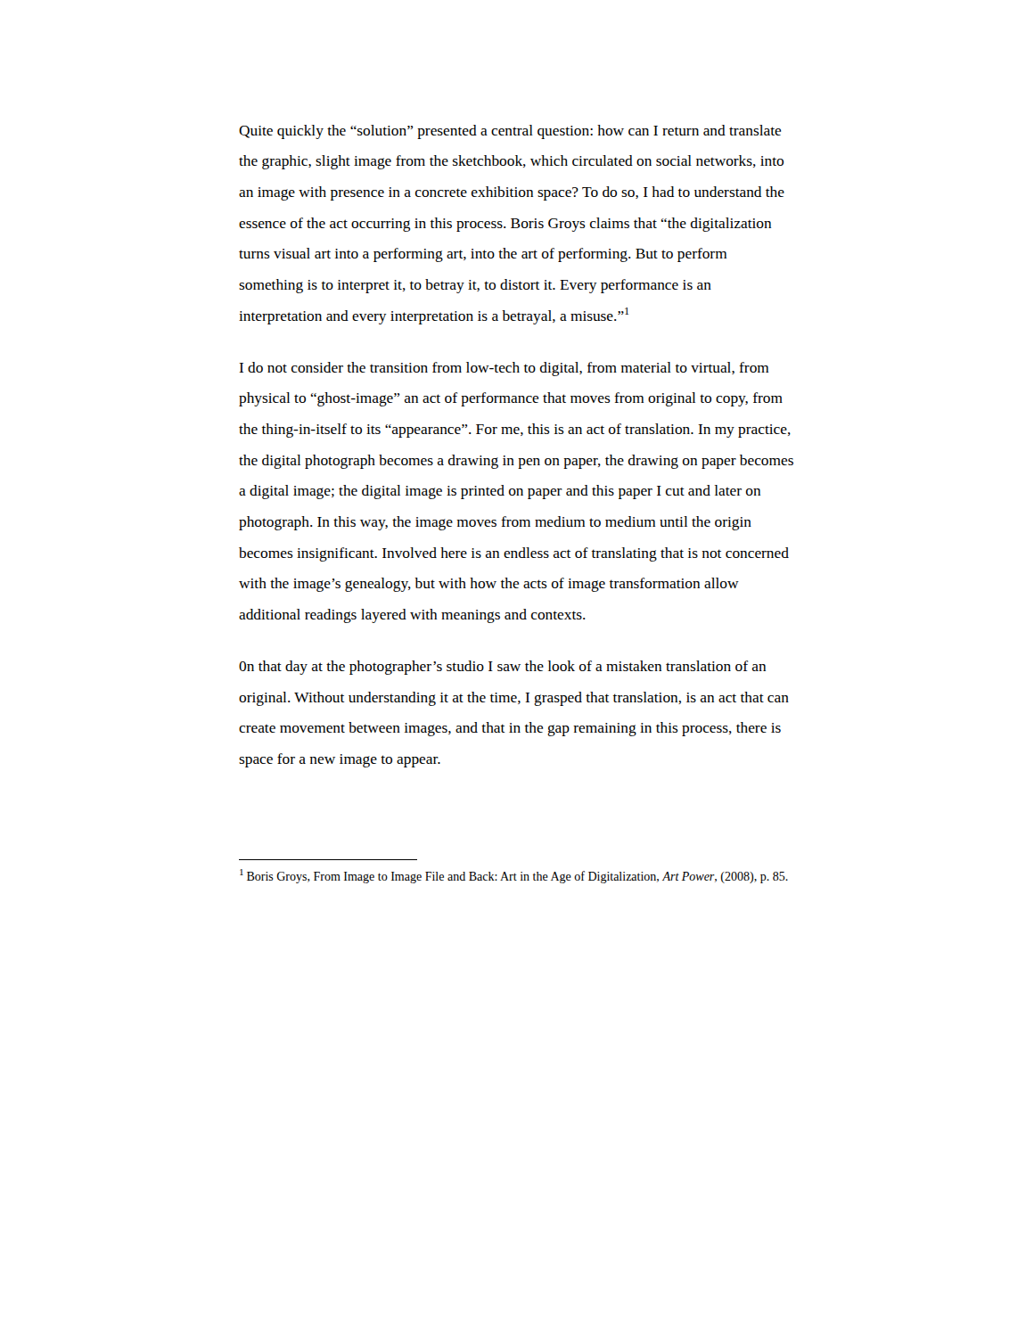Quite quickly the “solution” presented a central question: how can I return and translate the graphic, slight image from the sketchbook, which circulated on social networks, into an image with presence in a concrete exhibition space? To do so, I had to understand the essence of the act occurring in this process. Boris Groys claims that “the digitalization turns visual art into a performing art, into the art of performing. But to perform something is to interpret it, to betray it, to distort it. Every performance is an interpretation and every interpretation is a betrayal, a misuse.”1
I do not consider the transition from low-tech to digital, from material to virtual, from physical to “ghost-image” an act of performance that moves from original to copy, from the thing-in-itself to its “appearance”. For me, this is an act of translation. In my practice, the digital photograph becomes a drawing in pen on paper, the drawing on paper becomes a digital image; the digital image is printed on paper and this paper I cut and later on photograph. In this way, the image moves from medium to medium until the origin becomes insignificant. Involved here is an endless act of translating that is not concerned with the image’s genealogy, but with how the acts of image transformation allow additional readings layered with meanings and contexts.
0n that day at the photographer’s studio I saw the look of a mistaken translation of an original. Without understanding it at the time, I grasped that translation, is an act that can create movement between images, and that in the gap remaining in this process, there is space for a new image to appear.
1Boris Groys, From Image to Image File and Back: Art in the Age of Digitalization, Art Power, (2008), p. 85.